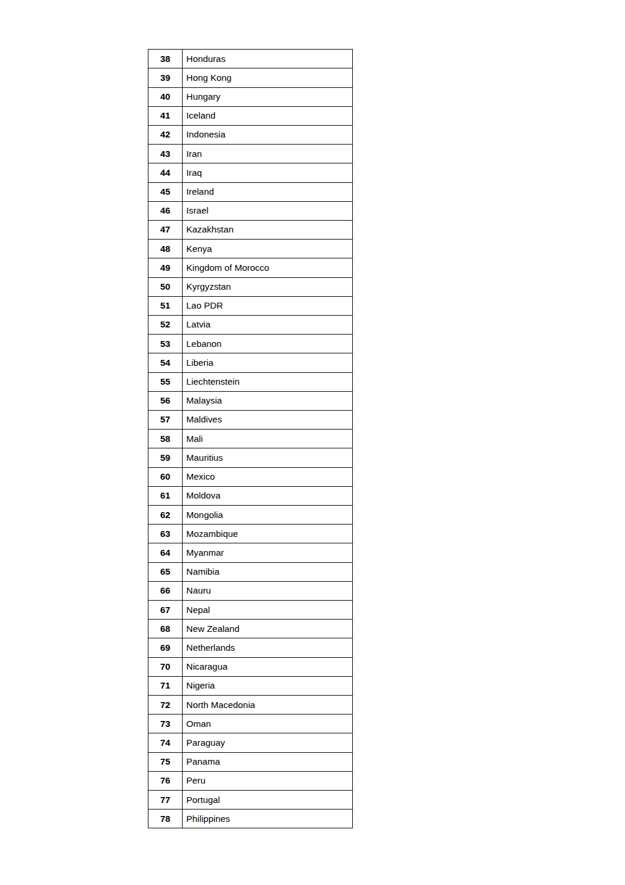| 38 | Honduras |
| 39 | Hong Kong |
| 40 | Hungary |
| 41 | Iceland |
| 42 | Indonesia |
| 43 | Iran |
| 44 | Iraq |
| 45 | Ireland |
| 46 | Israel |
| 47 | Kazakhstan |
| 48 | Kenya |
| 49 | Kingdom of Morocco |
| 50 | Kyrgyzstan |
| 51 | Lao PDR |
| 52 | Latvia |
| 53 | Lebanon |
| 54 | Liberia |
| 55 | Liechtenstein |
| 56 | Malaysia |
| 57 | Maldives |
| 58 | Mali |
| 59 | Mauritius |
| 60 | Mexico |
| 61 | Moldova |
| 62 | Mongolia |
| 63 | Mozambique |
| 64 | Myanmar |
| 65 | Namibia |
| 66 | Nauru |
| 67 | Nepal |
| 68 | New Zealand |
| 69 | Netherlands |
| 70 | Nicaragua |
| 71 | Nigeria |
| 72 | North Macedonia |
| 73 | Oman |
| 74 | Paraguay |
| 75 | Panama |
| 76 | Peru |
| 77 | Portugal |
| 78 | Philippines |